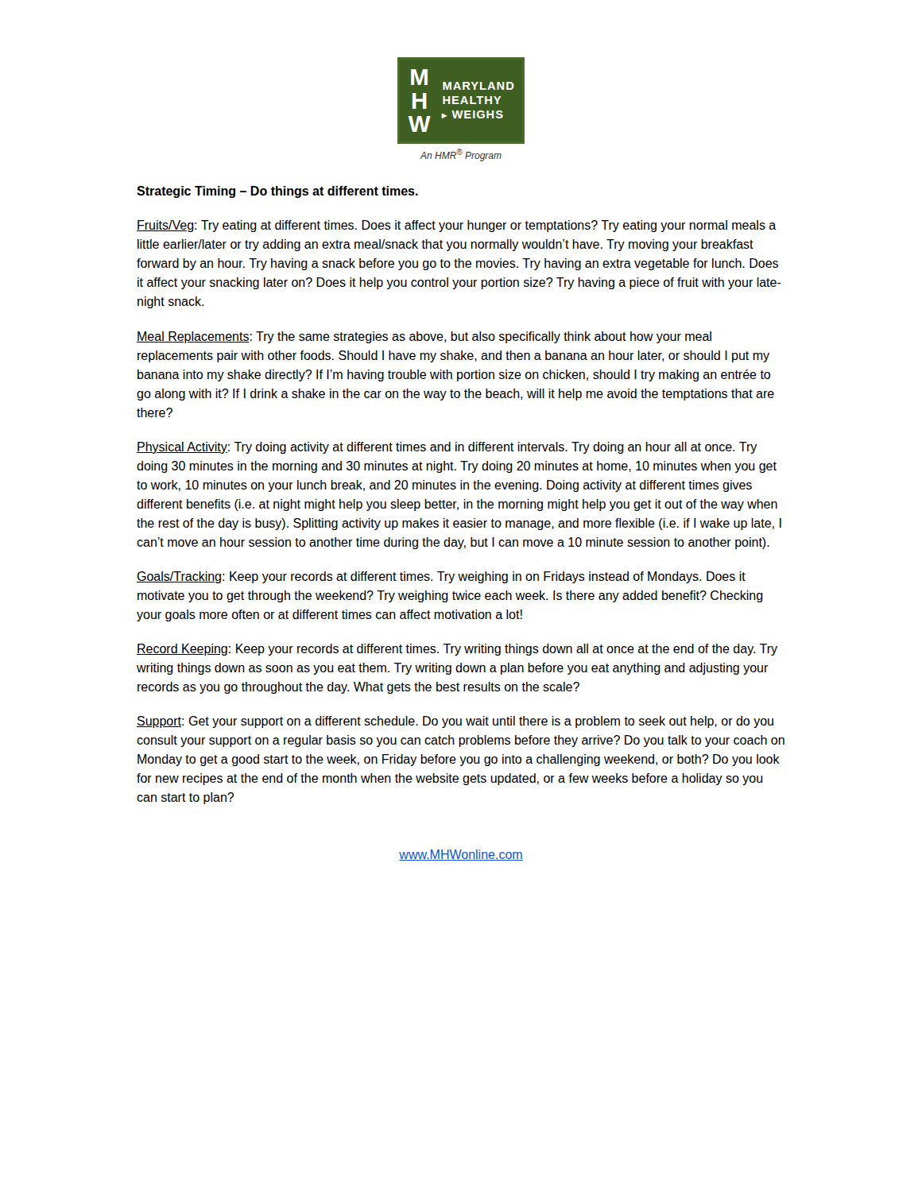MHW
MARYLAND HEALTHY ▸ WEIGHS
An HMR® Program
Strategic Timing – Do things at different times.
Fruits/Veg: Try eating at different times. Does it affect your hunger or temptations? Try eating your normal meals a little earlier/later or try adding an extra meal/snack that you normally wouldn’t have. Try moving your breakfast forward by an hour. Try having a snack before you go to the movies. Try having an extra vegetable for lunch. Does it affect your snacking later on? Does it help you control your portion size? Try having a piece of fruit with your late-night snack.
Meal Replacements: Try the same strategies as above, but also specifically think about how your meal replacements pair with other foods. Should I have my shake, and then a banana an hour later, or should I put my banana into my shake directly? If I’m having trouble with portion size on chicken, should I try making an entrée to go along with it? If I drink a shake in the car on the way to the beach, will it help me avoid the temptations that are there?
Physical Activity: Try doing activity at different times and in different intervals. Try doing an hour all at once. Try doing 30 minutes in the morning and 30 minutes at night. Try doing 20 minutes at home, 10 minutes when you get to work, 10 minutes on your lunch break, and 20 minutes in the evening. Doing activity at different times gives different benefits (i.e. at night might help you sleep better, in the morning might help you get it out of the way when the rest of the day is busy). Splitting activity up makes it easier to manage, and more flexible (i.e. if I wake up late, I can’t move an hour session to another time during the day, but I can move a 10 minute session to another point).
Goals/Tracking: Keep your records at different times. Try weighing in on Fridays instead of Mondays. Does it motivate you to get through the weekend? Try weighing twice each week. Is there any added benefit? Checking your goals more often or at different times can affect motivation a lot!
Record Keeping: Keep your records at different times. Try writing things down all at once at the end of the day. Try writing things down as soon as you eat them. Try writing down a plan before you eat anything and adjusting your records as you go throughout the day. What gets the best results on the scale?
Support: Get your support on a different schedule. Do you wait until there is a problem to seek out help, or do you consult your support on a regular basis so you can catch problems before they arrive? Do you talk to your coach on Monday to get a good start to the week, on Friday before you go into a challenging weekend, or both? Do you look for new recipes at the end of the month when the website gets updated, or a few weeks before a holiday so you can start to plan?
www.MHWonline.com